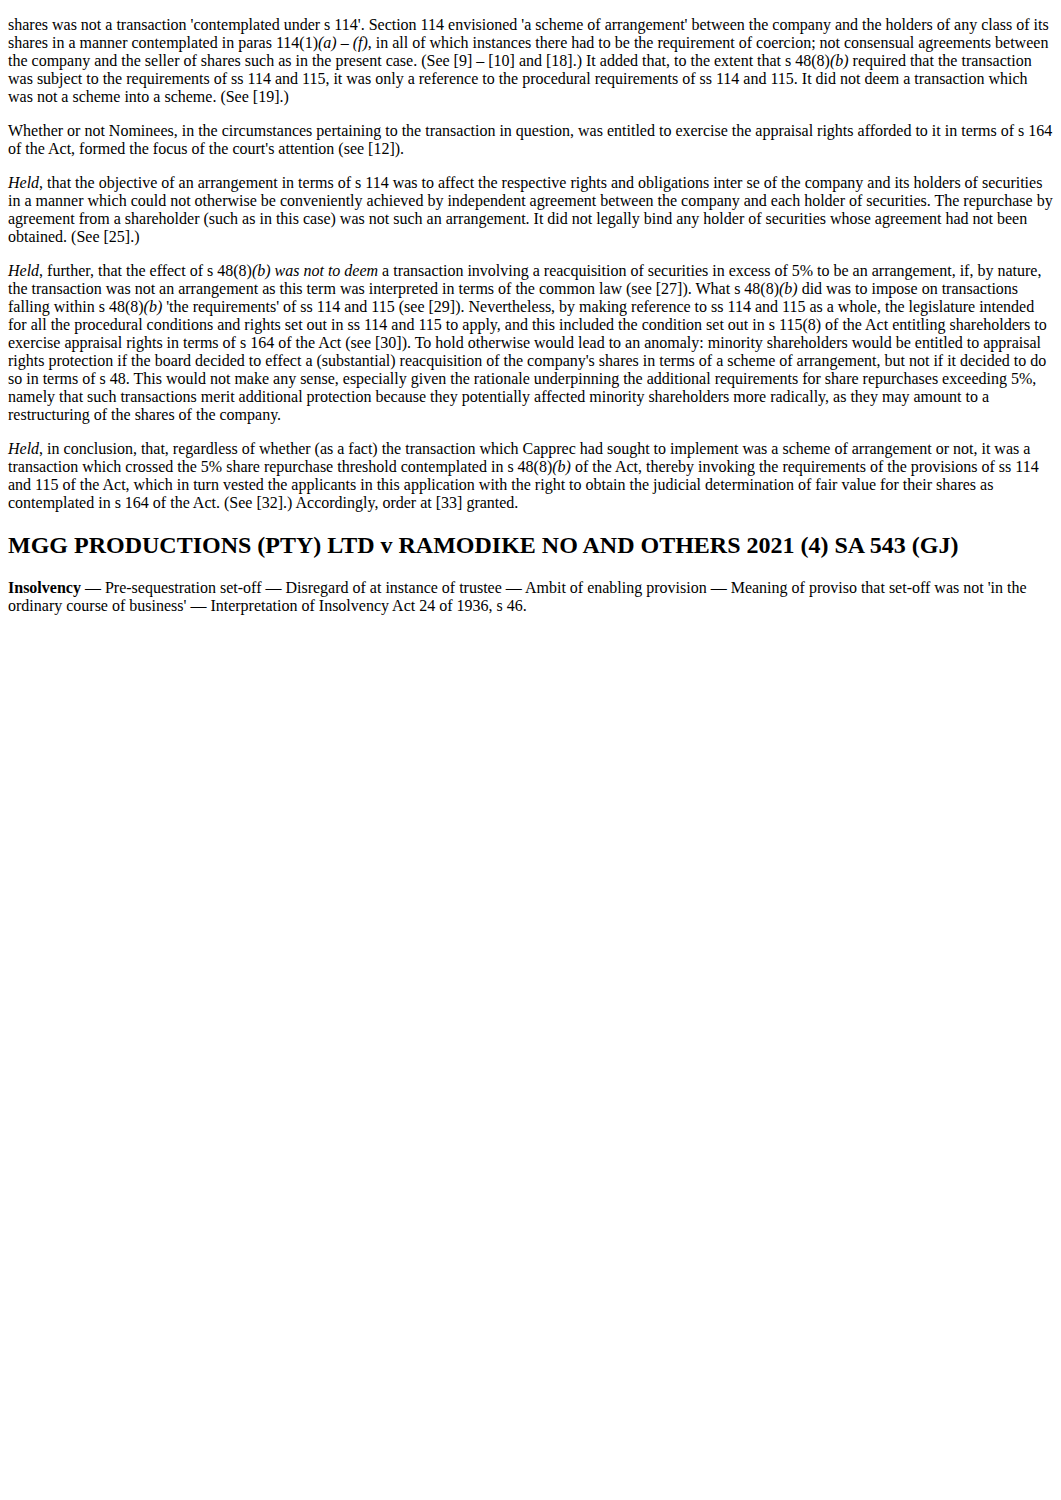shares was not a transaction 'contemplated under s 114'. Section 114 envisioned 'a scheme of arrangement' between the company and the holders of any class of its shares in a manner contemplated in paras 114(1)(a) – (f), in all of which instances there had to be the requirement of coercion; not consensual agreements between the company and the seller of shares such as in the present case. (See [9] – [10] and [18].) It added that, to the extent that s 48(8)(b) required that the transaction was subject to the requirements of ss 114 and 115, it was only a reference to the procedural requirements of ss 114 and 115. It did not deem a transaction which was not a scheme into a scheme. (See [19].)
Whether or not Nominees, in the circumstances pertaining to the transaction in question, was entitled to exercise the appraisal rights afforded to it in terms of s 164 of the Act, formed the focus of the court's attention (see [12]).
Held, that the objective of an arrangement in terms of s 114 was to affect the respective rights and obligations inter se of the company and its holders of securities in a manner which could not otherwise be conveniently achieved by independent agreement between the company and each holder of securities. The repurchase by agreement from a shareholder (such as in this case) was not such an arrangement. It did not legally bind any holder of securities whose agreement had not been obtained. (See [25].)
Held, further, that the effect of s 48(8)(b) was not to deem a transaction involving a reacquisition of securities in excess of 5% to be an arrangement, if, by nature, the transaction was not an arrangement as this term was interpreted in terms of the common law (see [27]). What s 48(8)(b) did was to impose on transactions falling within s 48(8)(b) 'the requirements' of ss 114 and 115 (see [29]). Nevertheless, by making reference to ss 114 and 115 as a whole, the legislature intended for all the procedural conditions and rights set out in ss 114 and 115 to apply, and this included the condition set out in s 115(8) of the Act entitling shareholders to exercise appraisal rights in terms of s 164 of the Act (see [30]). To hold otherwise would lead to an anomaly: minority shareholders would be entitled to appraisal rights protection if the board decided to effect a (substantial) reacquisition of the company's shares in terms of a scheme of arrangement, but not if it decided to do so in terms of s 48. This would not make any sense, especially given the rationale underpinning the additional requirements for share repurchases exceeding 5%, namely that such transactions merit additional protection because they potentially affected minority shareholders more radically, as they may amount to a restructuring of the shares of the company.
Held, in conclusion, that, regardless of whether (as a fact) the transaction which Capprec had sought to implement was a scheme of arrangement or not, it was a transaction which crossed the 5% share repurchase threshold contemplated in s 48(8)(b) of the Act, thereby invoking the requirements of the provisions of ss 114 and 115 of the Act, which in turn vested the applicants in this application with the right to obtain the judicial determination of fair value for their shares as contemplated in s 164 of the Act. (See [32].) Accordingly, order at [33] granted.
MGG PRODUCTIONS (PTY) LTD v RAMODIKE NO AND OTHERS 2021 (4) SA 543 (GJ)
Insolvency — Pre-sequestration set-off — Disregard of at instance of trustee — Ambit of enabling provision — Meaning of proviso that set-off was not 'in the ordinary course of business' — Interpretation of Insolvency Act 24 of 1936, s 46.